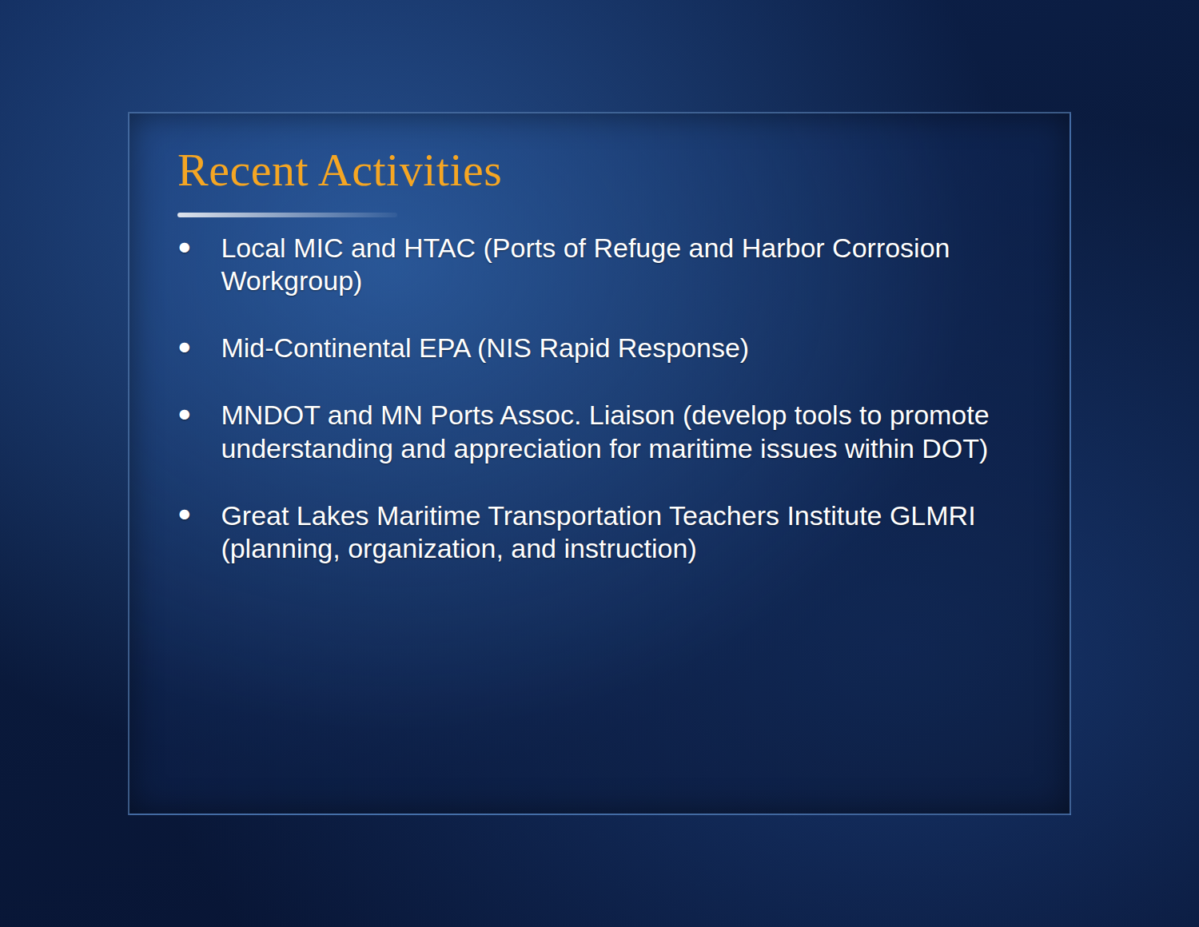Recent Activities
Local MIC and HTAC (Ports of Refuge and Harbor Corrosion Workgroup)
Mid-Continental EPA (NIS Rapid Response)
MNDOT and MN Ports Assoc. Liaison (develop tools to promote understanding and appreciation for maritime issues within DOT)
Great Lakes Maritime Transportation Teachers Institute GLMRI (planning, organization, and instruction)